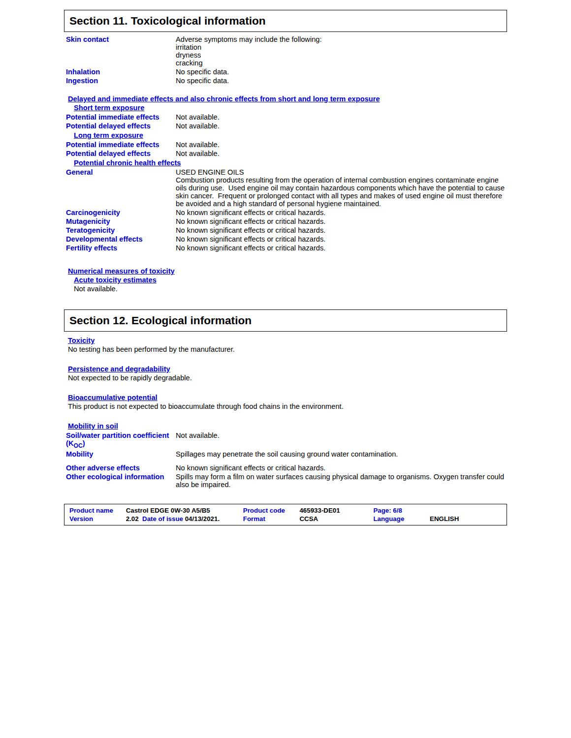Section 11. Toxicological information
| Skin contact | Adverse symptoms may include the following: irritation dryness cracking |
| Inhalation | No specific data. |
| Ingestion | No specific data. |
Delayed and immediate effects and also chronic effects from short and long term exposure
Short term exposure
| Potential immediate effects | Not available. |
| Potential delayed effects | Not available. |
Long term exposure
| Potential immediate effects | Not available. |
| Potential delayed effects | Not available. |
Potential chronic health effects
| General | USED ENGINE OILS Combustion products resulting from the operation of internal combustion engines contaminate engine oils during use. Used engine oil may contain hazardous components which have the potential to cause skin cancer. Frequent or prolonged contact with all types and makes of used engine oil must therefore be avoided and a high standard of personal hygiene maintained. |
| Carcinogenicity | No known significant effects or critical hazards. |
| Mutagenicity | No known significant effects or critical hazards. |
| Teratogenicity | No known significant effects or critical hazards. |
| Developmental effects | No known significant effects or critical hazards. |
| Fertility effects | No known significant effects or critical hazards. |
Numerical measures of toxicity
Acute toxicity estimates
Not available.
Section 12. Ecological information
Toxicity
No testing has been performed by the manufacturer.
Persistence and degradability
Not expected to be rapidly degradable.
Bioaccumulative potential
This product is not expected to bioaccumulate through food chains in the environment.
Mobility in soil
| Soil/water partition coefficient (K OC ) | Not available. |
| Mobility | Spillages may penetrate the soil causing ground water contamination. |
| Other adverse effects | No known significant effects or critical hazards. |
| Other ecological information | Spills may form a film on water surfaces causing physical damage to organisms. Oxygen transfer could also be impaired. |
| Product name | Castrol EDGE 0W-30 A5/B5 | Product code | 465933-DE01 | Page: 6/8 |
| Version | 2.02 Date of issue 04/13/2021. | Format | CCSA | Language | ENGLISH |